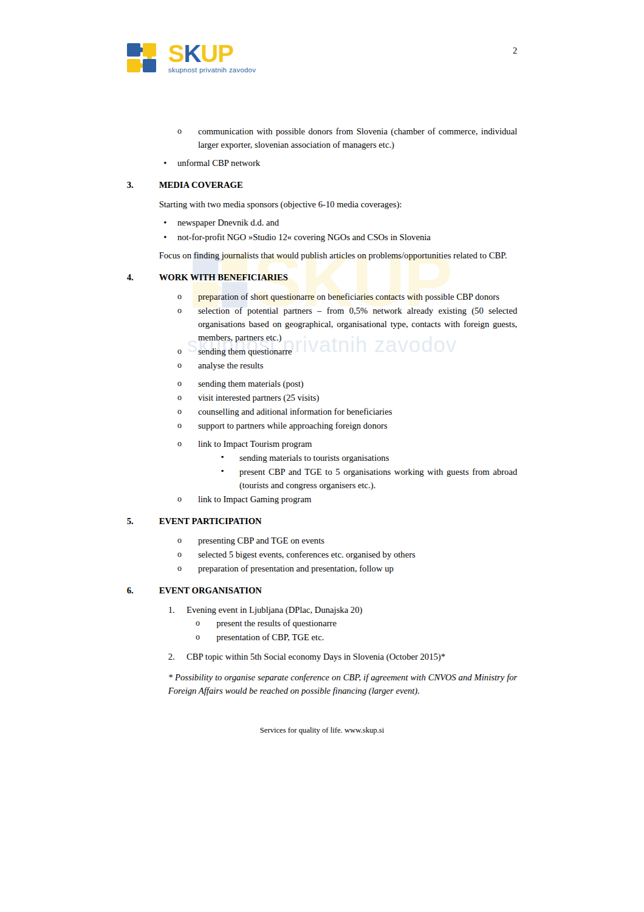SKUP
skupnost privatnih zavodov
SKUP skupnost privatnih zavodov
2
communication with possible donors from Slovenia (chamber of commerce, individual larger exporter, slovenian association of managers etc.)
unformal CBP network
3. MEDIA COVERAGE
Starting with two media sponsors (objective 6-10 media coverages):
newspaper Dnevnik d.d. and
not-for-profit NGO »Studio 12« covering NGOs and CSOs in Slovenia
Focus on finding journalists that would publish articles on problems/opportunities related to CBP.
4. WORK WITH BENEFICIARIES
preparation of short questionarre on beneficiaries contacts with possible CBP donors
selection of potential partners – from 0,5% network already existing (50 selected organisations based on geographical, organisational type, contacts with foreign guests, members, partners etc.)
sending them questionarre
analyse the results
sending them materials (post)
visit interested partners (25 visits)
counselling and aditional information for beneficiaries
support to partners while approaching foreign donors
link to Impact Tourism program
sending materials to tourists organisations
present CBP and TGE to 5 organisations working with guests from abroad (tourists and congress organisers etc.).
link to Impact Gaming program
5. EVENT PARTICIPATION
presenting CBP and TGE on events
selected 5 bigest events, conferences etc. organised by others
preparation of presentation and presentation, follow up
6. EVENT ORGANISATION
Evening event in Ljubljana (DPlac, Dunajska 20)
present the results of questionarre
presentation of CBP, TGE etc.
CBP topic within 5th Social economy Days in Slovenia (October 2015)*
* Possibility to organise separate conference on CBP, if agreement with CNVOS and Ministry for Foreign Affairs would be reached on possible financing (larger event).
Services for quality of life. www.skup.si